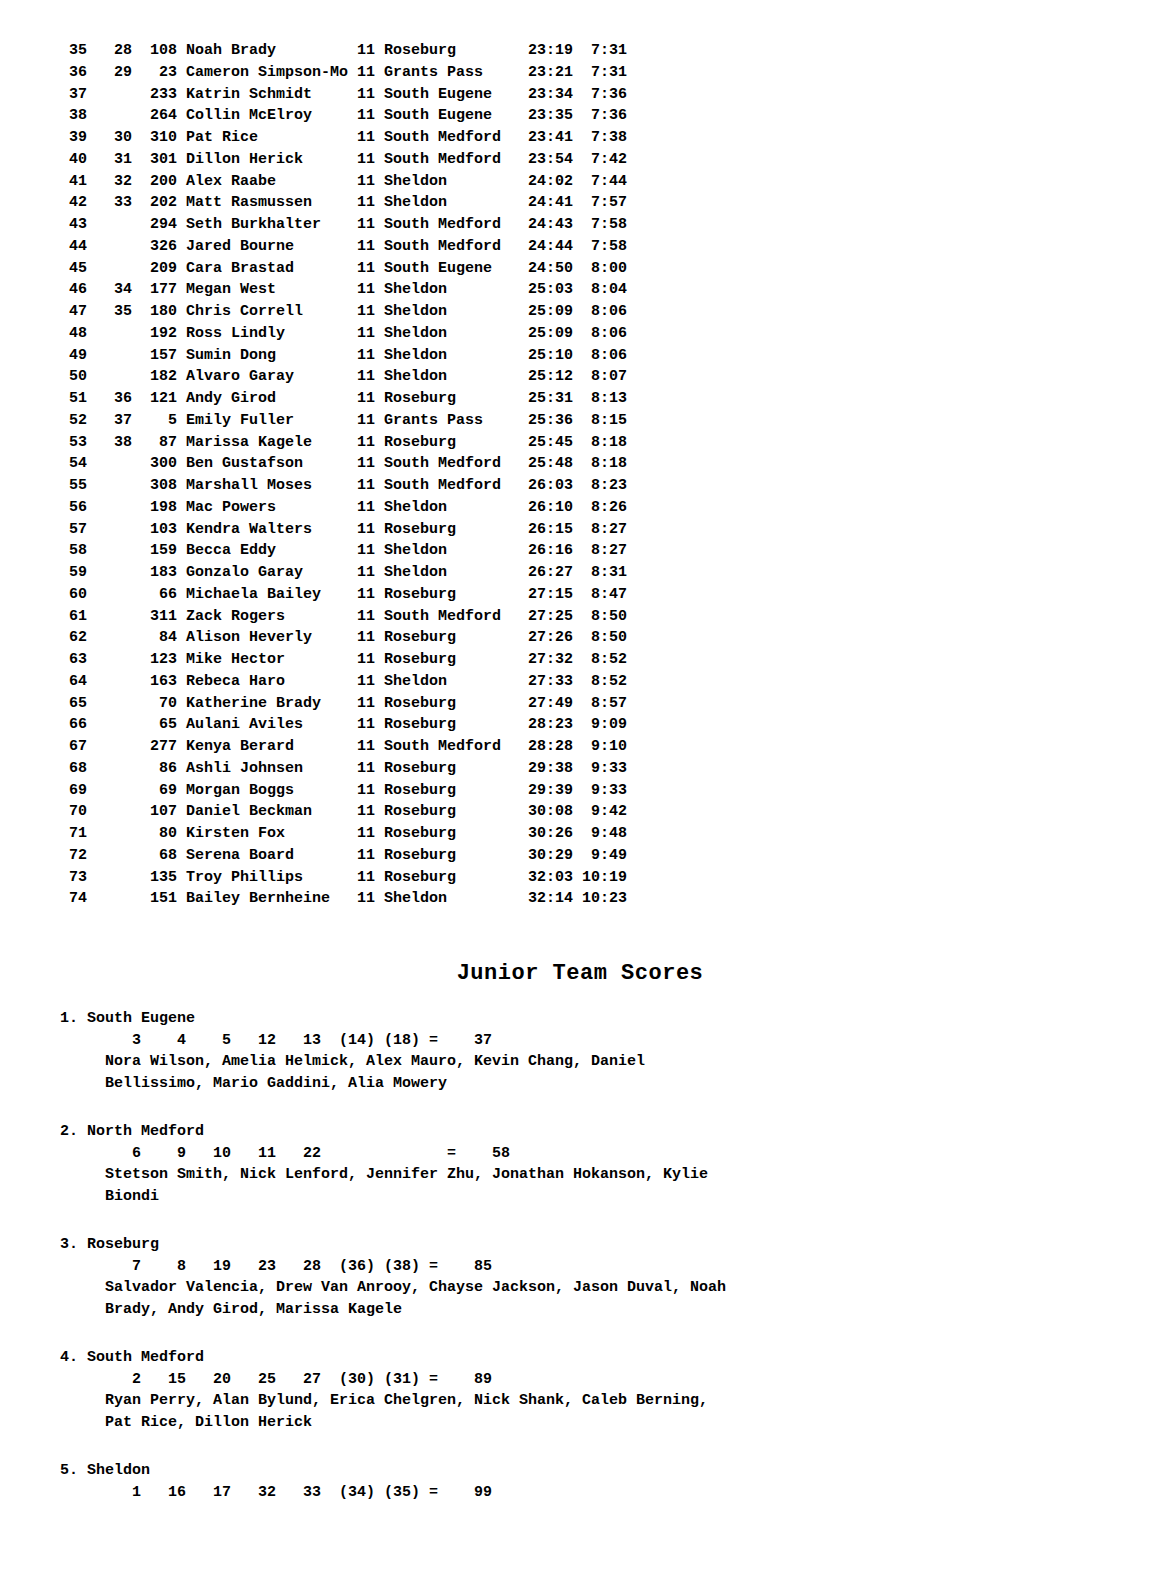35   28  108 Noah Brady         11 Roseburg        23:19  7:31
 36   29   23 Cameron Simpson-Mo 11 Grants Pass     23:21  7:31
 37       233 Katrin Schmidt     11 South Eugene    23:34  7:36
 38       264 Collin McElroy     11 South Eugene    23:35  7:36
 39   30  310 Pat Rice           11 South Medford   23:41  7:38
 40   31  301 Dillon Herick      11 South Medford   23:54  7:42
 41   32  200 Alex Raabe         11 Sheldon         24:02  7:44
 42   33  202 Matt Rasmussen     11 Sheldon         24:41  7:57
 43       294 Seth Burkhalter    11 South Medford   24:43  7:58
 44       326 Jared Bourne       11 South Medford   24:44  7:58
 45       209 Cara Brastad       11 South Eugene    24:50  8:00
 46   34  177 Megan West         11 Sheldon         25:03  8:04
 47   35  180 Chris Correll      11 Sheldon         25:09  8:06
 48       192 Ross Lindly        11 Sheldon         25:09  8:06
 49       157 Sumin Dong         11 Sheldon         25:10  8:06
 50       182 Alvaro Garay       11 Sheldon         25:12  8:07
 51   36  121 Andy Girod         11 Roseburg        25:31  8:13
 52   37    5 Emily Fuller       11 Grants Pass     25:36  8:15
 53   38   87 Marissa Kagele     11 Roseburg        25:45  8:18
 54       300 Ben Gustafson      11 South Medford   25:48  8:18
 55       308 Marshall Moses     11 South Medford   26:03  8:23
 56       198 Mac Powers         11 Sheldon         26:10  8:26
 57       103 Kendra Walters     11 Roseburg        26:15  8:27
 58       159 Becca Eddy         11 Sheldon         26:16  8:27
 59       183 Gonzalo Garay      11 Sheldon         26:27  8:31
 60        66 Michaela Bailey    11 Roseburg        27:15  8:47
 61       311 Zack Rogers        11 South Medford   27:25  8:50
 62        84 Alison Heverly     11 Roseburg        27:26  8:50
 63       123 Mike Hector        11 Roseburg        27:32  8:52
 64       163 Rebeca Haro        11 Sheldon         27:33  8:52
 65        70 Katherine Brady    11 Roseburg        27:49  8:57
 66        65 Aulani Aviles      11 Roseburg        28:23  9:09
 67       277 Kenya Berard       11 South Medford   28:28  9:10
 68        86 Ashli Johnsen      11 Roseburg        29:38  9:33
 69        69 Morgan Boggs       11 Roseburg        29:39  9:33
 70       107 Daniel Beckman     11 Roseburg        30:08  9:42
 71        80 Kirsten Fox        11 Roseburg        30:26  9:48
 72        68 Serena Board       11 Roseburg        30:29  9:49
 73       135 Troy Phillips      11 Roseburg        32:03 10:19
 74       151 Bailey Bernheine   11 Sheldon         32:14 10:23
Junior Team Scores
1. South Eugene
        3    4    5   12   13  (14) (18) =    37
     Nora Wilson, Amelia Helmick, Alex Mauro, Kevin Chang, Daniel
     Bellissimo, Mario Gaddini, Alia Mowery
2. North Medford
        6    9   10   11   22              =    58
     Stetson Smith, Nick Lenford, Jennifer Zhu, Jonathan Hokanson, Kylie
     Biondi
3. Roseburg
        7    8   19   23   28  (36) (38) =    85
     Salvador Valencia, Drew Van Anrooy, Chayse Jackson, Jason Duval, Noah
     Brady, Andy Girod, Marissa Kagele
4. South Medford
        2   15   20   25   27  (30) (31) =    89
     Ryan Perry, Alan Bylund, Erica Chelgren, Nick Shank, Caleb Berning,
     Pat Rice, Dillon Herick
5. Sheldon
        1   16   17   32   33  (34) (35) =    99